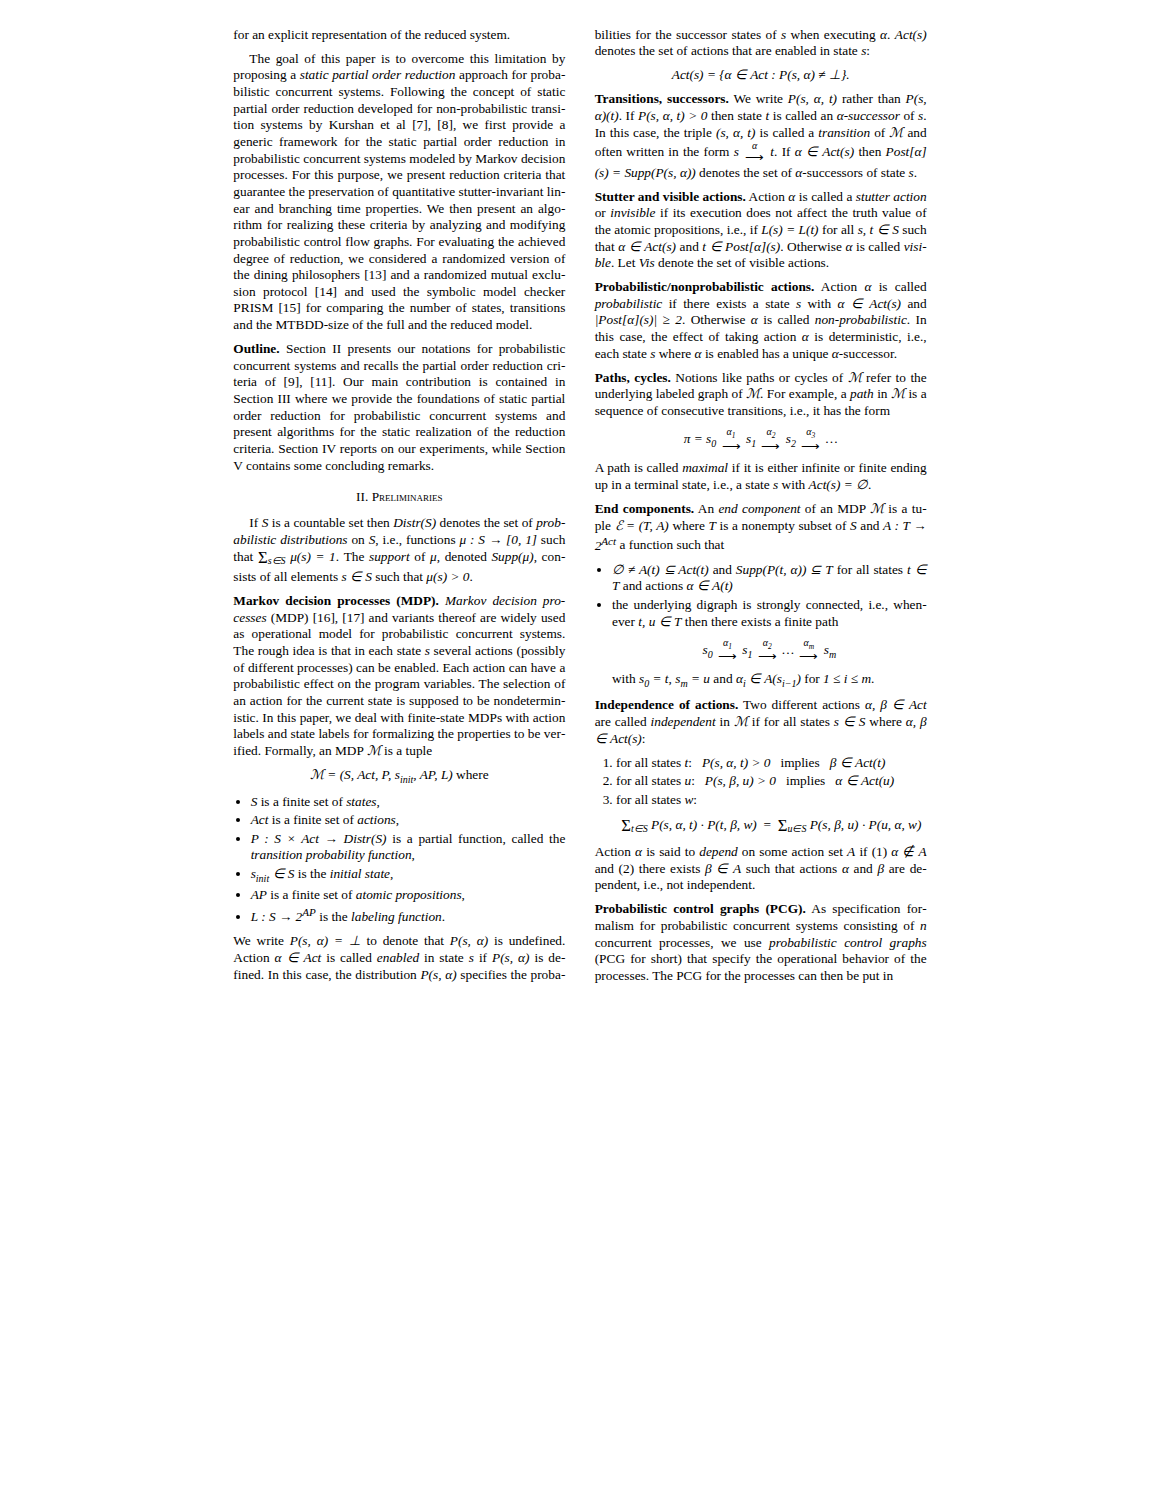for an explicit representation of the reduced system.
The goal of this paper is to overcome this limitation by proposing a static partial order reduction approach for probabilistic concurrent systems. Following the concept of static partial order reduction developed for non-probabilistic transition systems by Kurshan et al [7], [8], we first provide a generic framework for the static partial order reduction in probabilistic concurrent systems modeled by Markov decision processes. For this purpose, we present reduction criteria that guarantee the preservation of quantitative stutter-invariant linear and branching time properties. We then present an algorithm for realizing these criteria by analyzing and modifying probabilistic control flow graphs. For evaluating the achieved degree of reduction, we considered a randomized version of the dining philosophers [13] and a randomized mutual exclusion protocol [14] and used the symbolic model checker PRISM [15] for comparing the number of states, transitions and the MTBDD-size of the full and the reduced model.
Outline. Section II presents our notations for probabilistic concurrent systems and recalls the partial order reduction criteria of [9], [11]. Our main contribution is contained in Section III where we provide the foundations of static partial order reduction for probabilistic concurrent systems and present algorithms for the static realization of the reduction criteria. Section IV reports on our experiments, while Section V contains some concluding remarks.
II. Preliminaries
If S is a countable set then Distr(S) denotes the set of probabilistic distributions on S, i.e., functions μ : S → [0, 1] such that Σs∈S μ(s) = 1. The support of μ, denoted Supp(μ), consists of all elements s ∈ S such that μ(s) > 0.
Markov decision processes (MDP). Markov decision processes (MDP) [16], [17] and variants thereof are widely used as operational model for probabilistic concurrent systems. The rough idea is that in each state s several actions (possibly of different processes) can be enabled. Each action can have a probabilistic effect on the program variables. The selection of an action for the current state is supposed to be nondeterministic. In this paper, we deal with finite-state MDPs with action labels and state labels for formalizing the properties to be verified. Formally, an MDP ℳ is a tuple
ℳ = (S, Act, P, sinit, AP, L) where
S is a finite set of states,
Act is a finite set of actions,
P : S × Act → Distr(S) is a partial function, called the transition probability function,
sinit ∈ S is the initial state,
AP is a finite set of atomic propositions,
L : S → 2AP is the labeling function.
We write P(s, α) = ⊥ to denote that P(s, α) is undefined. Action α ∈ Act is called enabled in state s if P(s, α) is defined. In this case, the distribution P(s, α) specifies the probabilities for the successor states of s when executing α. Act(s) denotes the set of actions that are enabled in state s:
Act(s) = {α ∈ Act : P(s, α) ≠ ⊥}.
Transitions, successors. We write P(s, α, t) rather than P(s, α)(t). If P(s, α, t) > 0 then state t is called an α-successor of s. In this case, the triple (s, α, t) is called a transition of ℳ and often written in the form s α⟶ t. If α ∈ Act(s) then Post[α](s) = Supp(P(s, α)) denotes the set of α-successors of state s.
Stutter and visible actions. Action α is called a stutter action or invisible if its execution does not affect the truth value of the atomic propositions, i.e., if L(s) = L(t) for all s, t ∈ S such that α ∈ Act(s) and t ∈ Post[α](s). Otherwise α is called visible. Let Vis denote the set of visible actions.
Probabilistic/nonprobabilistic actions. Action α is called probabilistic if there exists a state s with α ∈ Act(s) and |Post[α](s)| ≥ 2. Otherwise α is called non-probabilistic. In this case, the effect of taking action α is deterministic, i.e., each state s where α is enabled has a unique α-successor.
Paths, cycles. Notions like paths or cycles of ℳ refer to the underlying labeled graph of ℳ. For example, a path in ℳ is a sequence of consecutive transitions, i.e., it has the form
π = s0 α1⟶ s1 α2⟶ s2 α3⟶ …
A path is called maximal if it is either infinite or finite ending up in a terminal state, i.e., a state s with Act(s) = ∅.
End components. An end component of an MDP ℳ is a tuple ℰ = (T, A) where T is a nonempty subset of S and A : T → 2Act a function such that
∅ ≠ A(t) ⊆ Act(t) and Supp(P(t, α)) ⊆ T for all states t ∈ T and actions α ∈ A(t)
the underlying digraph is strongly connected, i.e., whenever t, u ∈ T then there exists a finite path
s0 α1⟶ s1 α2⟶ … αm⟶ sm
with s0 = t, sm = u and αi ∈ A(si−1) for 1 ≤ i ≤ m.
Independence of actions. Two different actions α, β ∈ Act are called independent in ℳ if for all states s ∈ S where α, β ∈ Act(s):
for all states t: P(s, α, t) > 0 implies β ∈ Act(t)
for all states u: P(s, β, u) > 0 implies α ∈ Act(u)
for all states w:
Σt∈S P(s, α, t) · P(t, β, w) = Σu∈S P(s, β, u) · P(u, α, w)
Action α is said to depend on some action set A if (1) α ∉ A and (2) there exists β ∈ A such that actions α and β are dependent, i.e., not independent.
Probabilistic control graphs (PCG). As specification formalism for probabilistic concurrent systems consisting of n concurrent processes, we use probabilistic control graphs (PCG for short) that specify the operational behavior of the processes. The PCG for the processes can then be put in